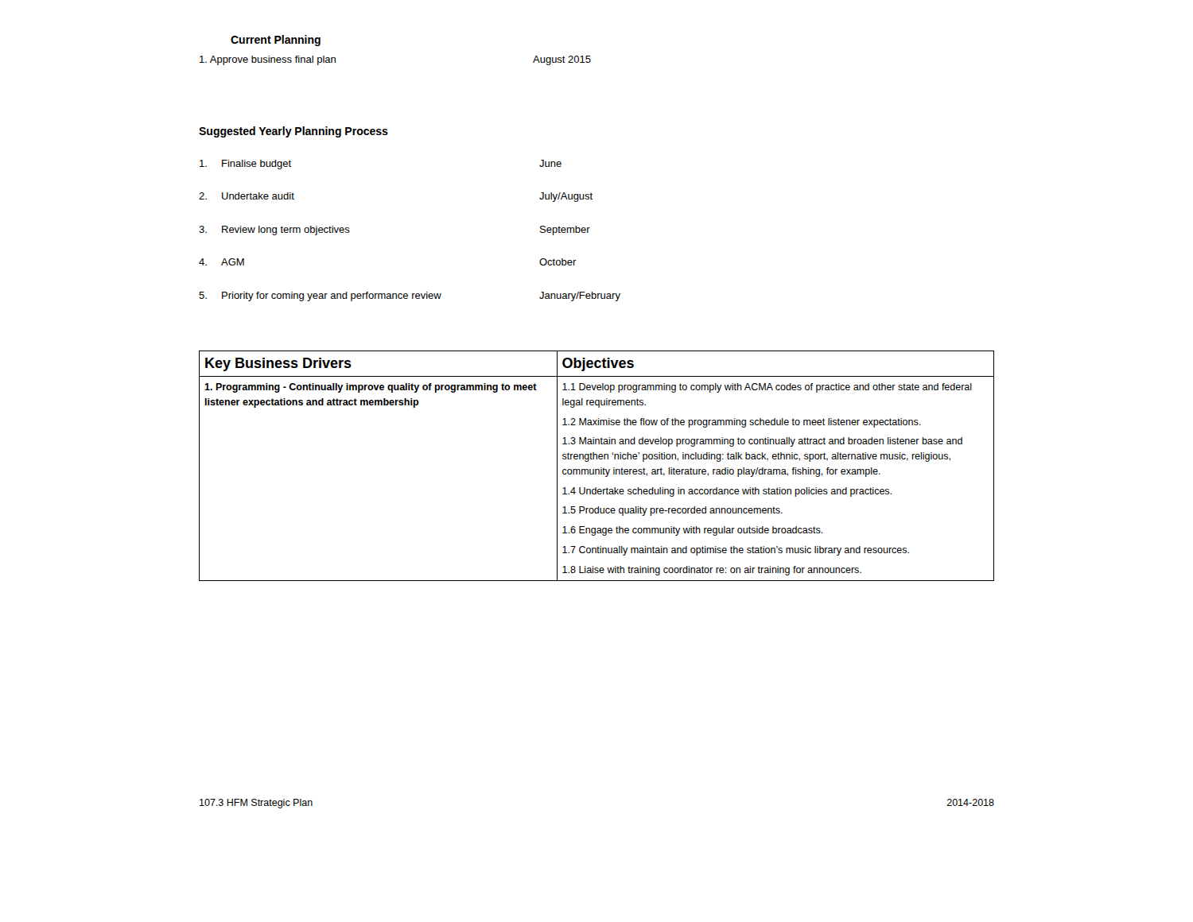Current Planning
1. Approve business final plan August 2015
Suggested Yearly Planning Process
1. Finalise budget June
2. Undertake audit July/August
3. Review long term objectives September
4. AGM October
5. Priority for coming year and performance review January/February
| Key Business Drivers | Objectives |
| --- | --- |
| 1. Programming - Continually improve quality of programming to meet listener expectations and attract membership | 1.1 Develop programming to comply with ACMA codes of practice and other state and federal legal requirements. 1.2 Maximise the flow of the programming schedule to meet listener expectations. 1.3 Maintain and develop programming to continually attract and broaden listener base and strengthen ‘niche’ position, including: talk back, ethnic, sport, alternative music, religious, community interest, art, literature, radio play/drama, fishing, for example. 1.4 Undertake scheduling in accordance with station policies and practices. 1.5 Produce quality pre-recorded announcements. 1.6 Engage the community with regular outside broadcasts. 1.7 Continually maintain and optimise the station’s music library and resources. 1.8 Liaise with training coordinator re: on air training for announcers. |
107.3 HFM Strategic Plan 2014-2018